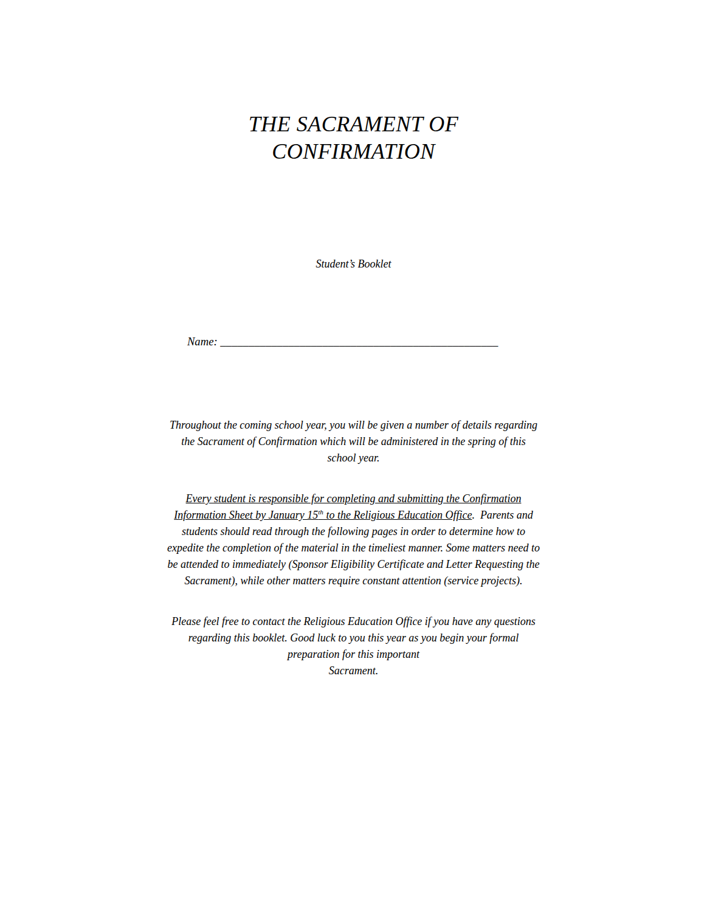THE SACRAMENT OF
CONFIRMATION
Student’s Booklet
Name: _________________________________________________
Throughout the coming school year, you will be given a number of details regarding the Sacrament of Confirmation which will be administered in the spring of this school year.
Every student is responsible for completing and submitting the Confirmation Information Sheet by January 15th to the Religious Education Office. Parents and students should read through the following pages in order to determine how to expedite the completion of the material in the timeliest manner. Some matters need to be attended to immediately (Sponsor Eligibility Certificate and Letter Requesting the Sacrament), while other matters require constant attention (service projects).
Please feel free to contact the Religious Education Office if you have any questions regarding this booklet. Good luck to you this year as you begin your formal preparation for this important
Sacrament.